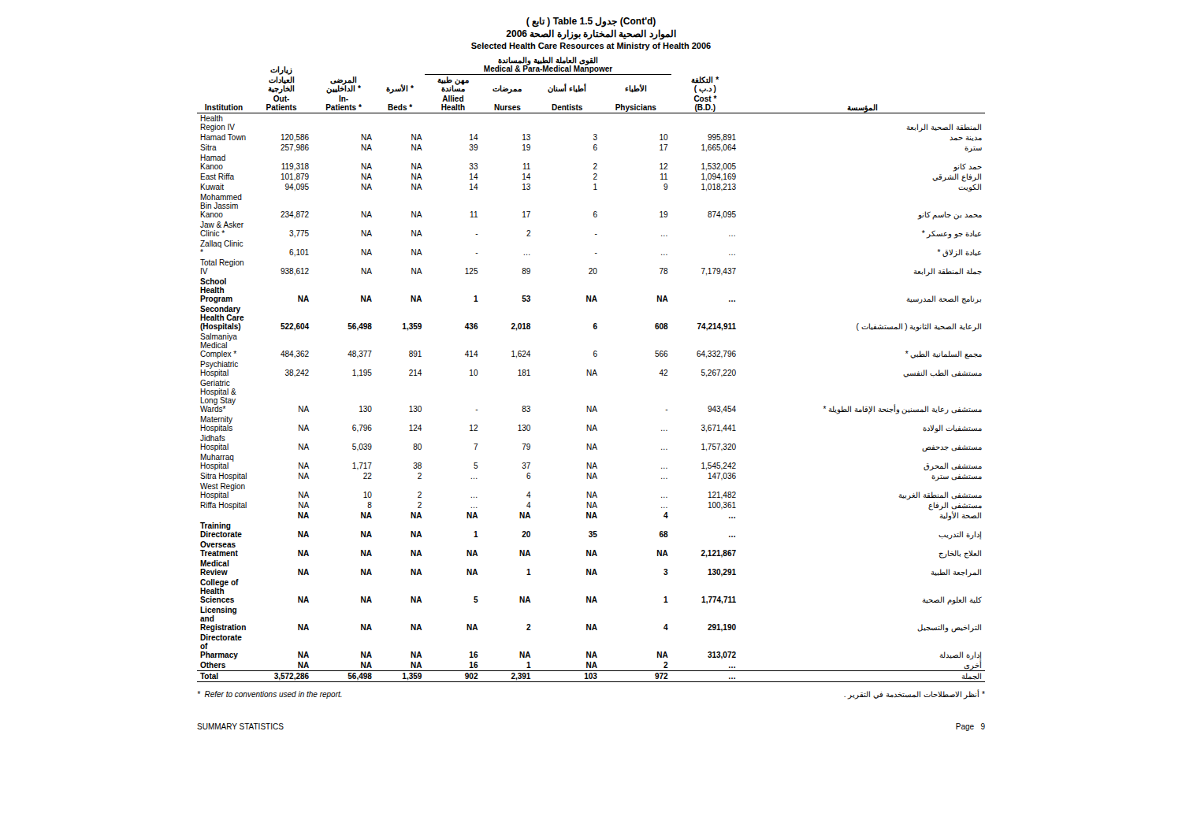( تابع ) Table 1.5 جدول (Cont'd)
الموارد الصحية المختارة بوزارة الصحة 2006
Selected Health Care Resources at Ministry of Health 2006
| | زيارات | | | القوى العاملة الطبية والمساندة Medical & Para-Medical Manpower | | |
| --- | --- | --- | --- | --- | --- | --- |
| العيادات الخارجية | المرضى الداخليين * | الأسرة * | مهن طبية مساندة | ممرضات | أطباء أسنان | الأطباء | التكلفة * ( د.ب ) |
| Institution | Out- Patients | In- Patients * | Beds * | Allied Health | Nurses | Dentists | Physicians | Cost * (B.D.) | المؤسسة |
| Health Region IV | | | | | | | | | المنطقة الصحية الرابعة |
| Hamad Town | 120,586 | NA | NA | 14 | 13 | 3 | 10 | 995,891 | مدينة حمد |
| Sitra | 257,986 | NA | NA | 39 | 19 | 6 | 17 | 1,665,064 | سترة |
| Hamad Kanoo | 119,318 | NA | NA | 33 | 11 | 2 | 12 | 1,532,005 | حمد كانو |
| East Riffa | 101,879 | NA | NA | 14 | 14 | 2 | 11 | 1,094,169 | الرفاع الشرقي |
| Kuwait | 94,095 | NA | NA | 14 | 13 | 1 | 9 | 1,018,213 | الكويت |
| Mohammed Bin Jassim Kanoo | 234,872 | NA | NA | 11 | 17 | 6 | 19 | 874,095 | محمد بن جاسم كانو |
| Jaw & Asker Clinic * | 3,775 | NA | NA | - | 2 | - | … | … | عيادة جو وعسكر * |
| Zallaq Clinic * | 6,101 | NA | NA | - | … | - | … | … | عيادة الزلاق * |
| Total Region IV | 938,612 | NA | NA | 125 | 89 | 20 | 78 | 7,179,437 | جملة المنطقة الرابعة |
| School Health Program | NA | NA | NA | 1 | 53 | NA | NA | … | برنامج الصحة المدرسية |
| Secondary Health Care (Hospitals) | 522,604 | 56,498 | 1,359 | 436 | 2,018 | 6 | 608 | 74,214,911 | الرعاية الصحية الثانوية ( المستشفيات ) |
| Salmaniya Medical Complex * | 484,362 | 48,377 | 891 | 414 | 1,624 | 6 | 566 | 64,332,796 | مجمع السلمانية الطبي * |
| Psychiatric Hospital | 38,242 | 1,195 | 214 | 10 | 181 | NA | 42 | 5,267,220 | مستشفى الطب النفسي |
| Geriatric Hospital & Long Stay Wards* | NA | 130 | 130 | - | 83 | NA | - | 943,454 | مستشفى رعاية المسنين وأجنحة الإقامة الطويلة * |
| Maternity Hospitals | NA | 6,796 | 124 | 12 | 130 | NA | … | 3,671,441 | مستشفيات الولادة |
| Jidhafs Hospital | NA | 5,039 | 80 | 7 | 79 | NA | … | 1,757,320 | مستشفى جدحفص |
| Muharraq Hospital | NA | 1,717 | 38 | 5 | 37 | NA | … | 1,545,242 | مستشفى المحرق |
| Sitra Hospital | NA | 22 | 2 | … | 6 | NA | … | 147,036 | مستشفى سترة |
| West Region Hospital | NA | 10 | 2 | … | 4 | NA | … | 121,482 | مستشفى المنطقة الغربية |
| Riffa Hospital | NA | 8 | 2 | … | 4 | NA | … | 100,361 | مستشفى الرفاع |
| | NA | NA | NA | NA | NA | NA | 4 | … | الصحة الأولية |
| Training Directorate | NA | NA | NA | 1 | 20 | 35 | 68 | … | إدارة التدريب |
| Overseas Treatment | NA | NA | NA | NA | NA | NA | NA | 2,121,867 | العلاج بالخارج |
| Medical Review | NA | NA | NA | NA | 1 | NA | 3 | 130,291 | المراجعة الطبية |
| College of Health Sciences | NA | NA | NA | 5 | NA | NA | 1 | 1,774,711 | كلية العلوم الصحية |
| Licensing and Registration | NA | NA | NA | NA | 2 | NA | 4 | 291,190 | التراخيص والتسجيل |
| Directorate of Pharmacy | NA | NA | NA | 16 | NA | NA | NA | 313,072 | إدارة الصيدلة |
| Others | NA | NA | NA | 16 | 1 | NA | 2 | … | أخرى |
| Total | 3,572,286 | 56,498 | 1,359 | 902 | 2,391 | 103 | 972 | … | الجملة |
* Refer to conventions used in the report.
* أنظر الاصطلاحات المستخدمة في التقرير .
SUMMARY STATISTICS
Page 9